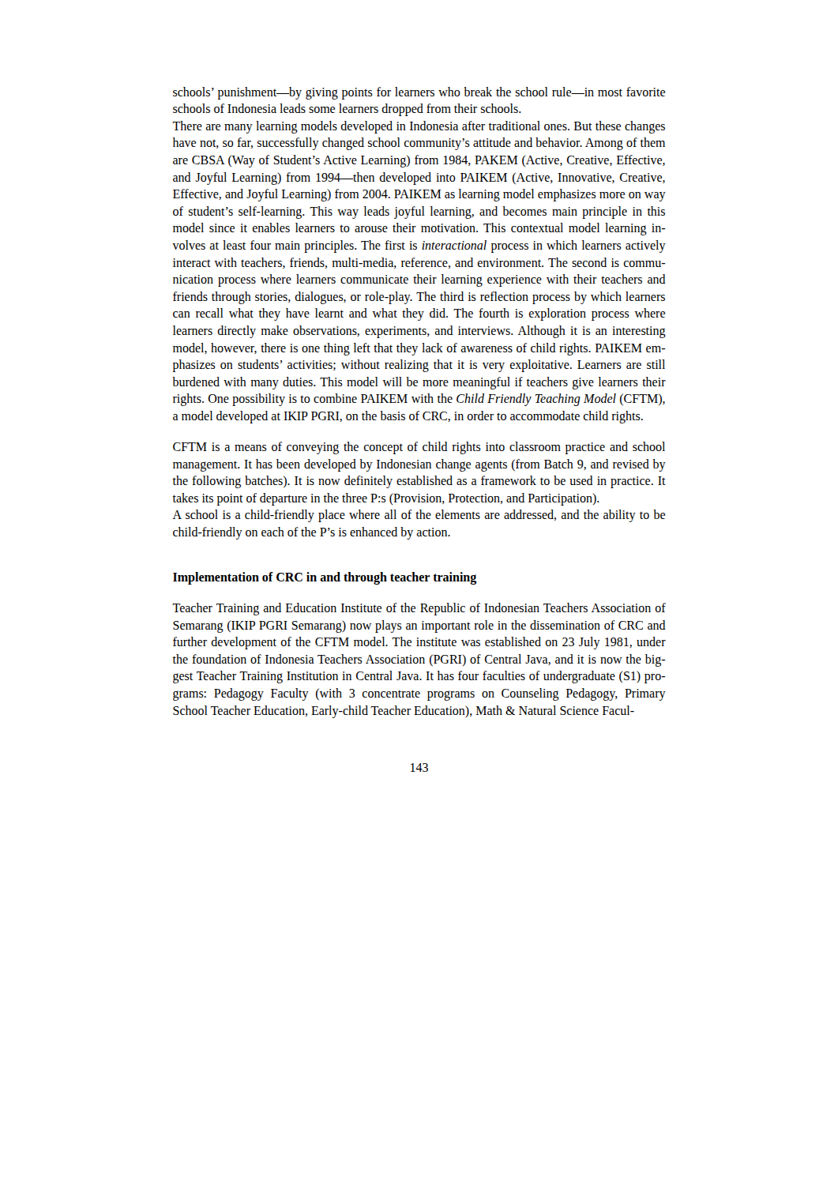schools’ punishment—by giving points for learners who break the school rule—in most favorite schools of Indonesia leads some learners dropped from their schools.
There are many learning models developed in Indonesia after traditional ones. But these changes have not, so far, successfully changed school community’s attitude and behavior. Among of them are CBSA (Way of Student’s Active Learning) from 1984, PAKEM (Active, Creative, Effective, and Joyful Learning) from 1994—then developed into PAIKEM (Active, Innovative, Creative, Effective, and Joyful Learning) from 2004. PAIKEM as learning model emphasizes more on way of student’s self-learning. This way leads joyful learning, and becomes main principle in this model since it enables learners to arouse their motivation. This contextual model learning involves at least four main principles. The first is interactional process in which learners actively interact with teachers, friends, multi-media, reference, and environment. The second is communication process where learners communicate their learning experience with their teachers and friends through stories, dialogues, or role-play. The third is reflection process by which learners can recall what they have learnt and what they did. The fourth is exploration process where learners directly make observations, experiments, and interviews. Although it is an interesting model, however, there is one thing left that they lack of awareness of child rights. PAIKEM emphasizes on students’ activities; without realizing that it is very exploitative. Learners are still burdened with many duties. This model will be more meaningful if teachers give learners their rights. One possibility is to combine PAIKEM with the Child Friendly Teaching Model (CFTM), a model developed at IKIP PGRI, on the basis of CRC, in order to accommodate child rights.
CFTM is a means of conveying the concept of child rights into classroom practice and school management. It has been developed by Indonesian change agents (from Batch 9, and revised by the following batches). It is now definitely established as a framework to be used in practice. It takes its point of departure in the three P:s (Provision, Protection, and Participation).
A school is a child-friendly place where all of the elements are addressed, and the ability to be child-friendly on each of the P’s is enhanced by action.
Implementation of CRC in and through teacher training
Teacher Training and Education Institute of the Republic of Indonesian Teachers Association of Semarang (IKIP PGRI Semarang) now plays an important role in the dissemination of CRC and further development of the CFTM model. The institute was established on 23 July 1981, under the foundation of Indonesia Teachers Association (PGRI) of Central Java, and it is now the biggest Teacher Training Institution in Central Java. It has four faculties of undergraduate (S1) programs: Pedagogy Faculty (with 3 concentrate programs on Counseling Pedagogy, Primary School Teacher Education, Early-child Teacher Education), Math & Natural Science Facul-
143